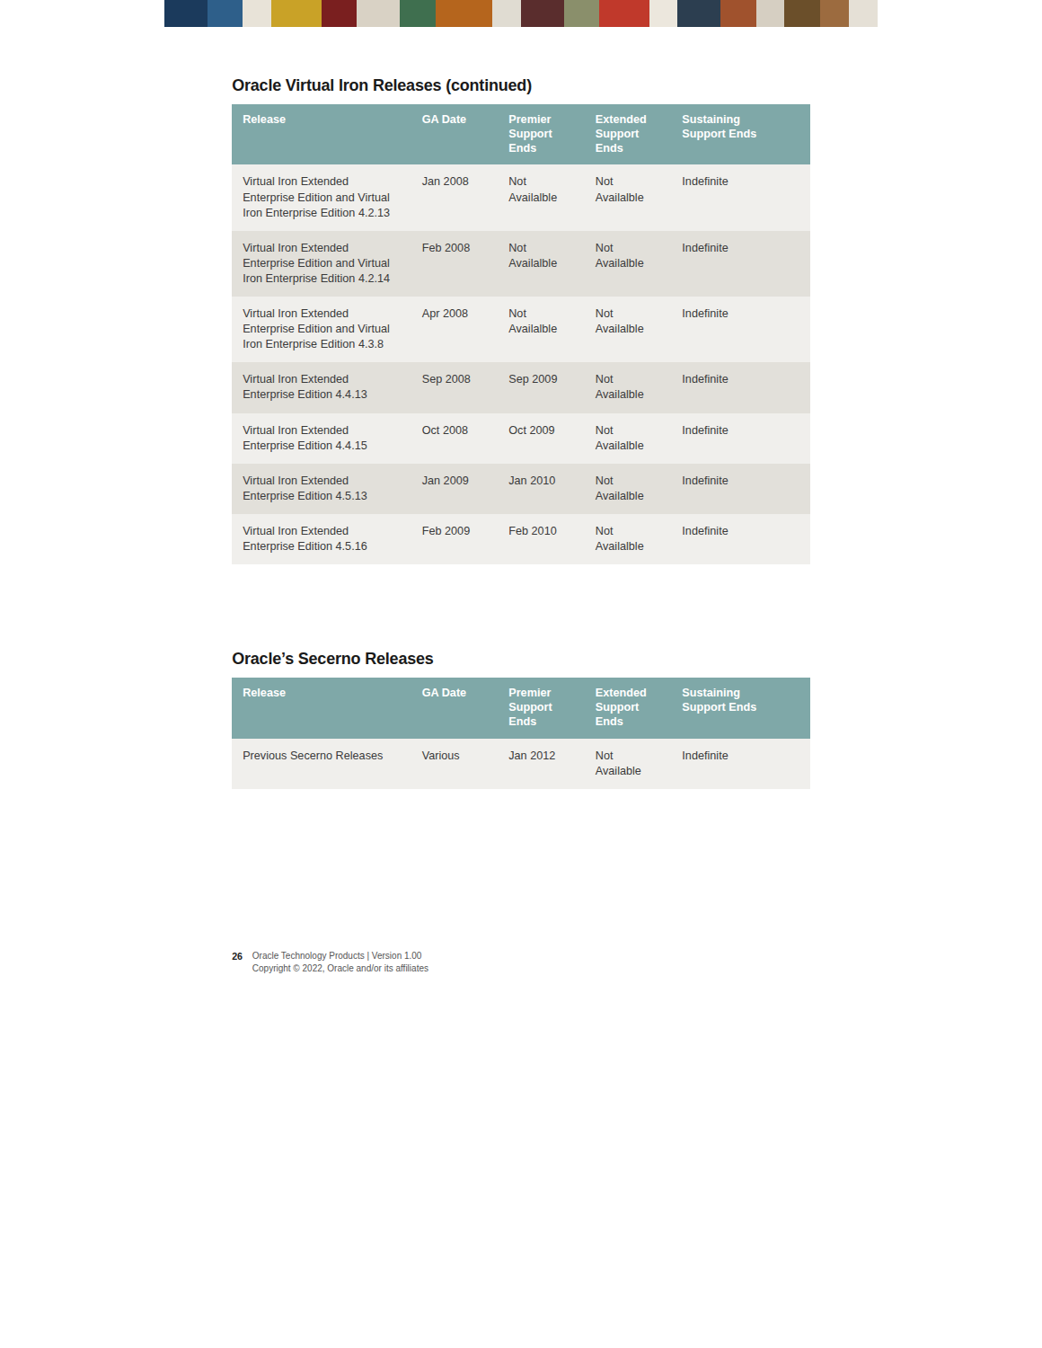Oracle Virtual Iron Releases (continued)
| Release | GA Date | Premier Support Ends | Extended Support Ends | Sustaining Support Ends |
| --- | --- | --- | --- | --- |
| Virtual Iron Extended Enterprise Edition and Virtual Iron Enterprise Edition 4.2.13 | Jan 2008 | Not Availalble | Not Availalble | Indefinite |
| Virtual Iron Extended Enterprise Edition and Virtual Iron Enterprise Edition 4.2.14 | Feb 2008 | Not Availalble | Not Availalble | Indefinite |
| Virtual Iron Extended Enterprise Edition and Virtual Iron Enterprise Edition 4.3.8 | Apr 2008 | Not Availalble | Not Availalble | Indefinite |
| Virtual Iron Extended Enterprise Edition 4.4.13 | Sep 2008 | Sep 2009 | Not Availalble | Indefinite |
| Virtual Iron Extended Enterprise Edition 4.4.15 | Oct 2008 | Oct 2009 | Not Availalble | Indefinite |
| Virtual Iron Extended Enterprise Edition 4.5.13 | Jan 2009 | Jan 2010 | Not Availalble | Indefinite |
| Virtual Iron Extended Enterprise Edition 4.5.16 | Feb 2009 | Feb 2010 | Not Availalble | Indefinite |
Oracle’s Secerno Releases
| Release | GA Date | Premier Support Ends | Extended Support Ends | Sustaining Support Ends |
| --- | --- | --- | --- | --- |
| Previous Secerno Releases | Various | Jan 2012 | Not Available | Indefinite |
26 Oracle Technology Products | Version 1.00
Copyright © 2022, Oracle and/or its affiliates